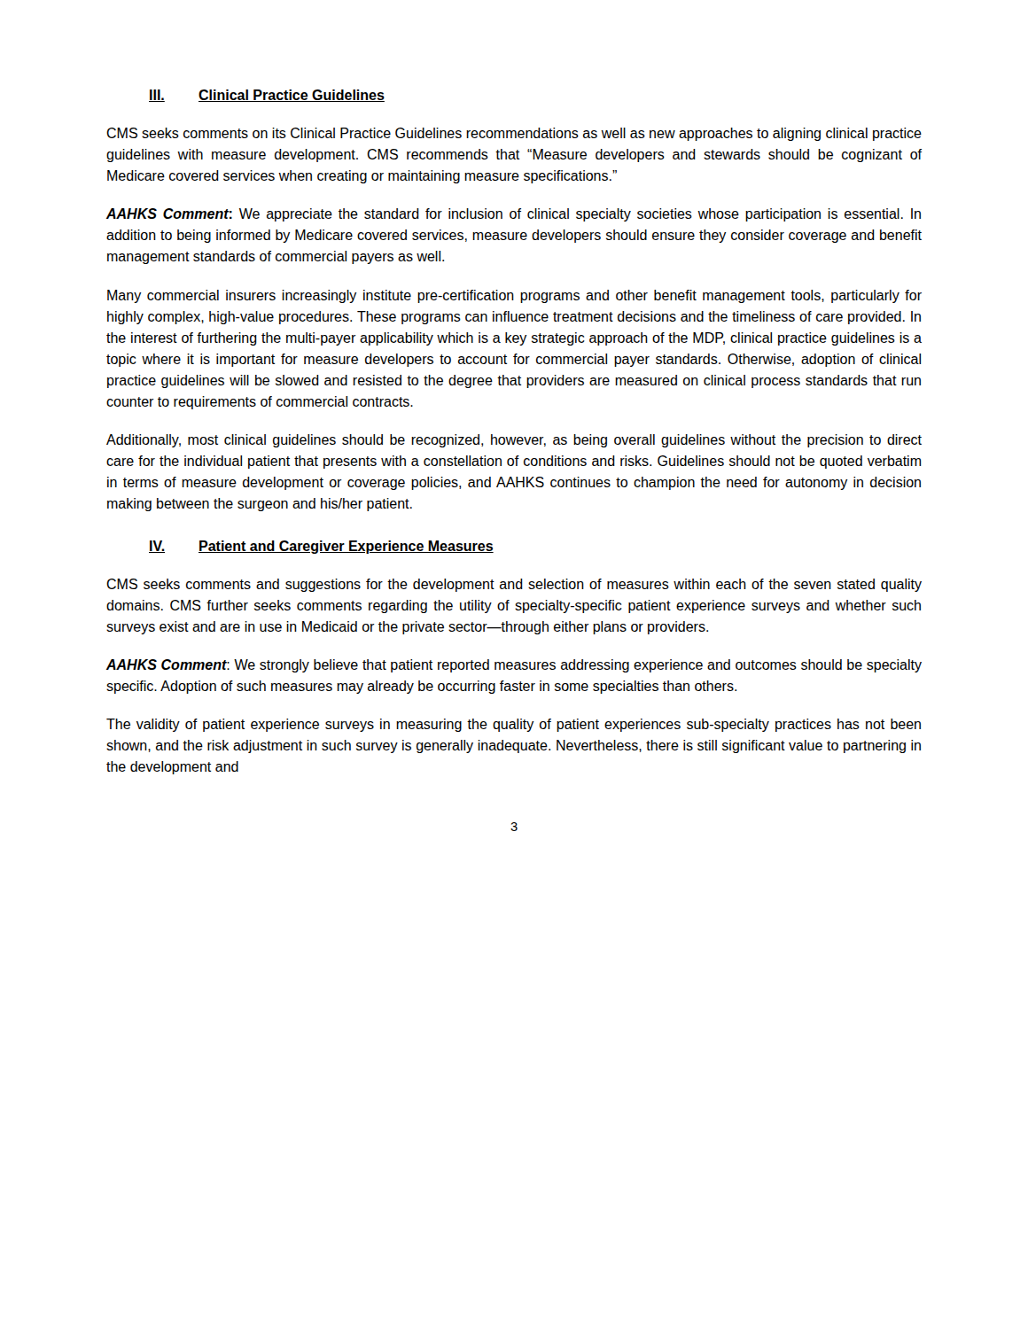III. Clinical Practice Guidelines
CMS seeks comments on its Clinical Practice Guidelines recommendations as well as new approaches to aligning clinical practice guidelines with measure development. CMS recommends that “Measure developers and stewards should be cognizant of Medicare covered services when creating or maintaining measure specifications.”
AAHKS Comment: We appreciate the standard for inclusion of clinical specialty societies whose participation is essential. In addition to being informed by Medicare covered services, measure developers should ensure they consider coverage and benefit management standards of commercial payers as well.
Many commercial insurers increasingly institute pre-certification programs and other benefit management tools, particularly for highly complex, high-value procedures. These programs can influence treatment decisions and the timeliness of care provided. In the interest of furthering the multi-payer applicability which is a key strategic approach of the MDP, clinical practice guidelines is a topic where it is important for measure developers to account for commercial payer standards. Otherwise, adoption of clinical practice guidelines will be slowed and resisted to the degree that providers are measured on clinical process standards that run counter to requirements of commercial contracts.
Additionally, most clinical guidelines should be recognized, however, as being overall guidelines without the precision to direct care for the individual patient that presents with a constellation of conditions and risks. Guidelines should not be quoted verbatim in terms of measure development or coverage policies, and AAHKS continues to champion the need for autonomy in decision making between the surgeon and his/her patient.
IV. Patient and Caregiver Experience Measures
CMS seeks comments and suggestions for the development and selection of measures within each of the seven stated quality domains. CMS further seeks comments regarding the utility of specialty-specific patient experience surveys and whether such surveys exist and are in use in Medicaid or the private sector—through either plans or providers.
AAHKS Comment: We strongly believe that patient reported measures addressing experience and outcomes should be specialty specific. Adoption of such measures may already be occurring faster in some specialties than others.
The validity of patient experience surveys in measuring the quality of patient experiences sub-specialty practices has not been shown, and the risk adjustment in such survey is generally inadequate. Nevertheless, there is still significant value to partnering in the development and
3